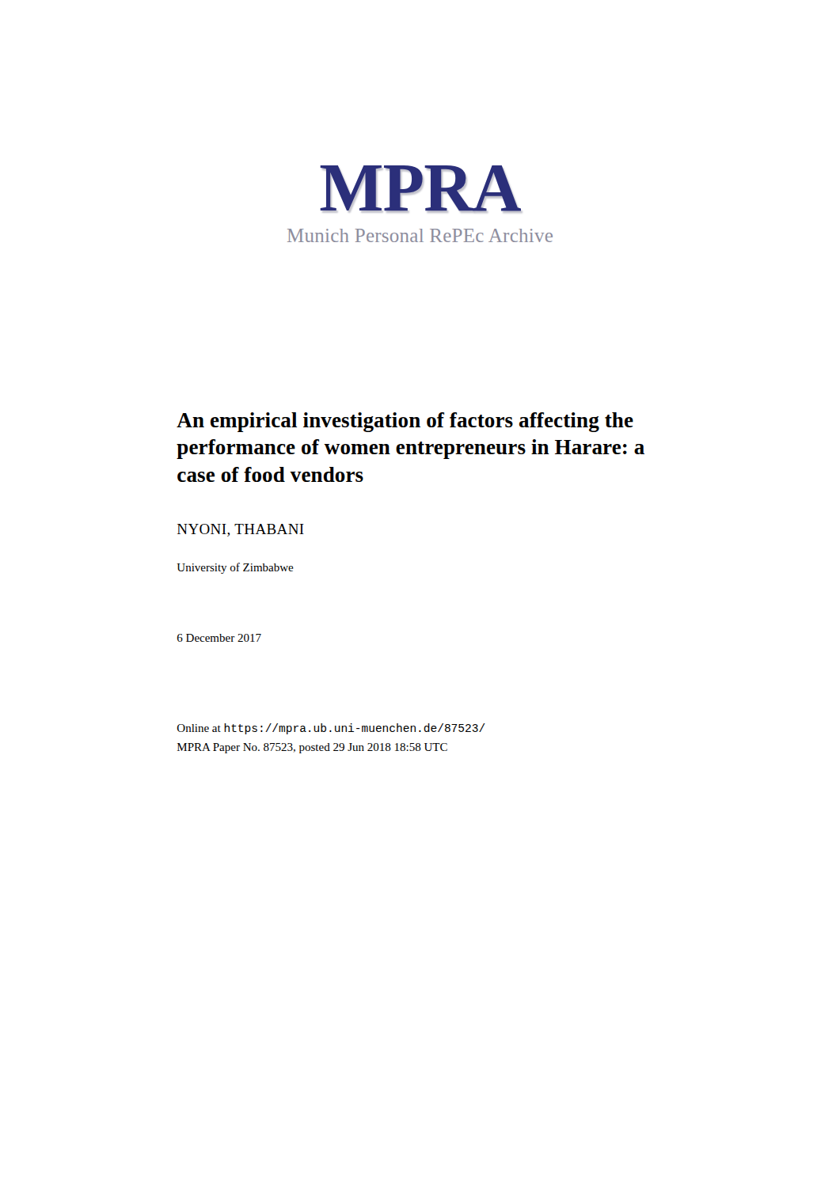MPRA
Munich Personal RePEc Archive
An empirical investigation of factors affecting the performance of women entrepreneurs in Harare: a case of food vendors
NYONI, THABANI
University of Zimbabwe
6 December 2017
Online at https://mpra.ub.uni-muenchen.de/87523/
MPRA Paper No. 87523, posted 29 Jun 2018 18:58 UTC